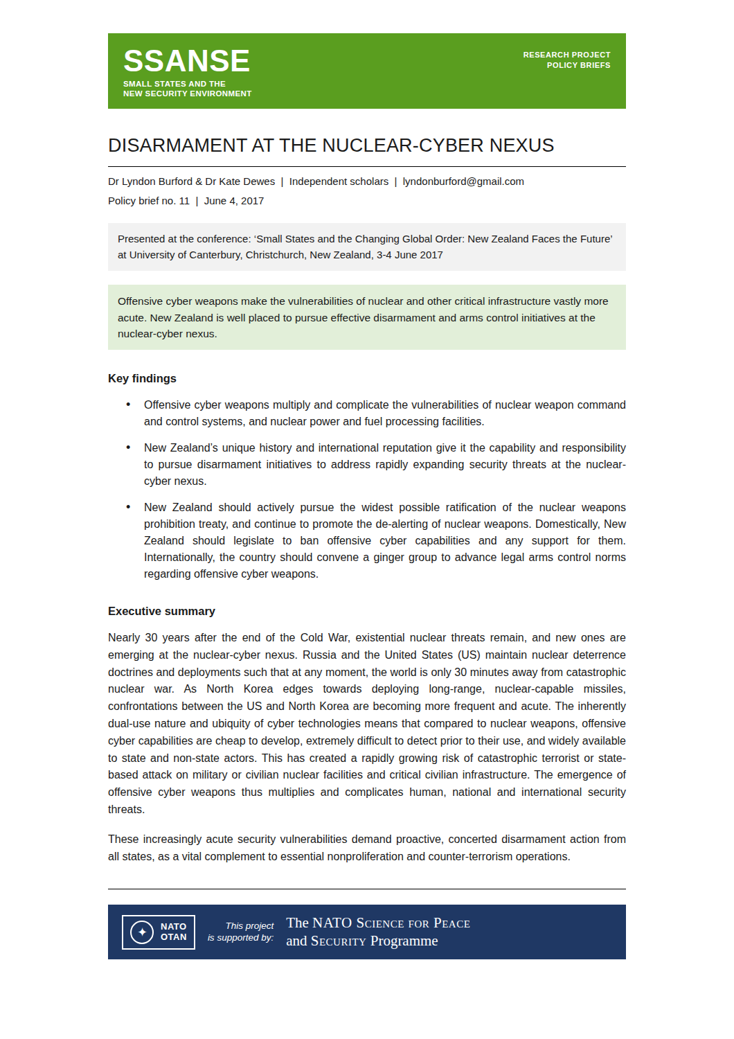SSANSE SMALL STATES AND THE
NEW SECURITY ENVIRONMENT
RESEARCH PROJECT
POLICY BRIEFS
DISARMAMENT AT THE NUCLEAR-CYBER NEXUS
Dr Lyndon Burford & Dr Kate Dewes | Independent scholars | lyndonburford@gmail.com
Policy brief no. 11 | June 4, 2017
Presented at the conference: ‘Small States and the Changing Global Order: New Zealand Faces the Future’ at University of Canterbury, Christchurch, New Zealand, 3-4 June 2017
Offensive cyber weapons make the vulnerabilities of nuclear and other critical infrastructure vastly more acute. New Zealand is well placed to pursue effective disarmament and arms control initiatives at the nuclear-cyber nexus.
Key findings
Offensive cyber weapons multiply and complicate the vulnerabilities of nuclear weapon command and control systems, and nuclear power and fuel processing facilities.
New Zealand’s unique history and international reputation give it the capability and responsibility to pursue disarmament initiatives to address rapidly expanding security threats at the nuclear-cyber nexus.
New Zealand should actively pursue the widest possible ratification of the nuclear weapons prohibition treaty, and continue to promote the de-alerting of nuclear weapons. Domestically, New Zealand should legislate to ban offensive cyber capabilities and any support for them. Internationally, the country should convene a ginger group to advance legal arms control norms regarding offensive cyber weapons.
Executive summary
Nearly 30 years after the end of the Cold War, existential nuclear threats remain, and new ones are emerging at the nuclear-cyber nexus. Russia and the United States (US) maintain nuclear deterrence doctrines and deployments such that at any moment, the world is only 30 minutes away from catastrophic nuclear war. As North Korea edges towards deploying long-range, nuclear-capable missiles, confrontations between the US and North Korea are becoming more frequent and acute. The inherently dual-use nature and ubiquity of cyber technologies means that compared to nuclear weapons, offensive cyber capabilities are cheap to develop, extremely difficult to detect prior to their use, and widely available to state and non-state actors. This has created a rapidly growing risk of catastrophic terrorist or state-based attack on military or civilian nuclear facilities and critical civilian infrastructure. The emergence of offensive cyber weapons thus multiplies and complicates human, national and international security threats.
These increasingly acute security vulnerabilities demand proactive, concerted disarmament action from all states, as a vital complement to essential nonproliferation and counter-terrorism operations.
✦
NATO
OTAN
This project
is supported by:
The NATO Science for Peace
and Security Programme